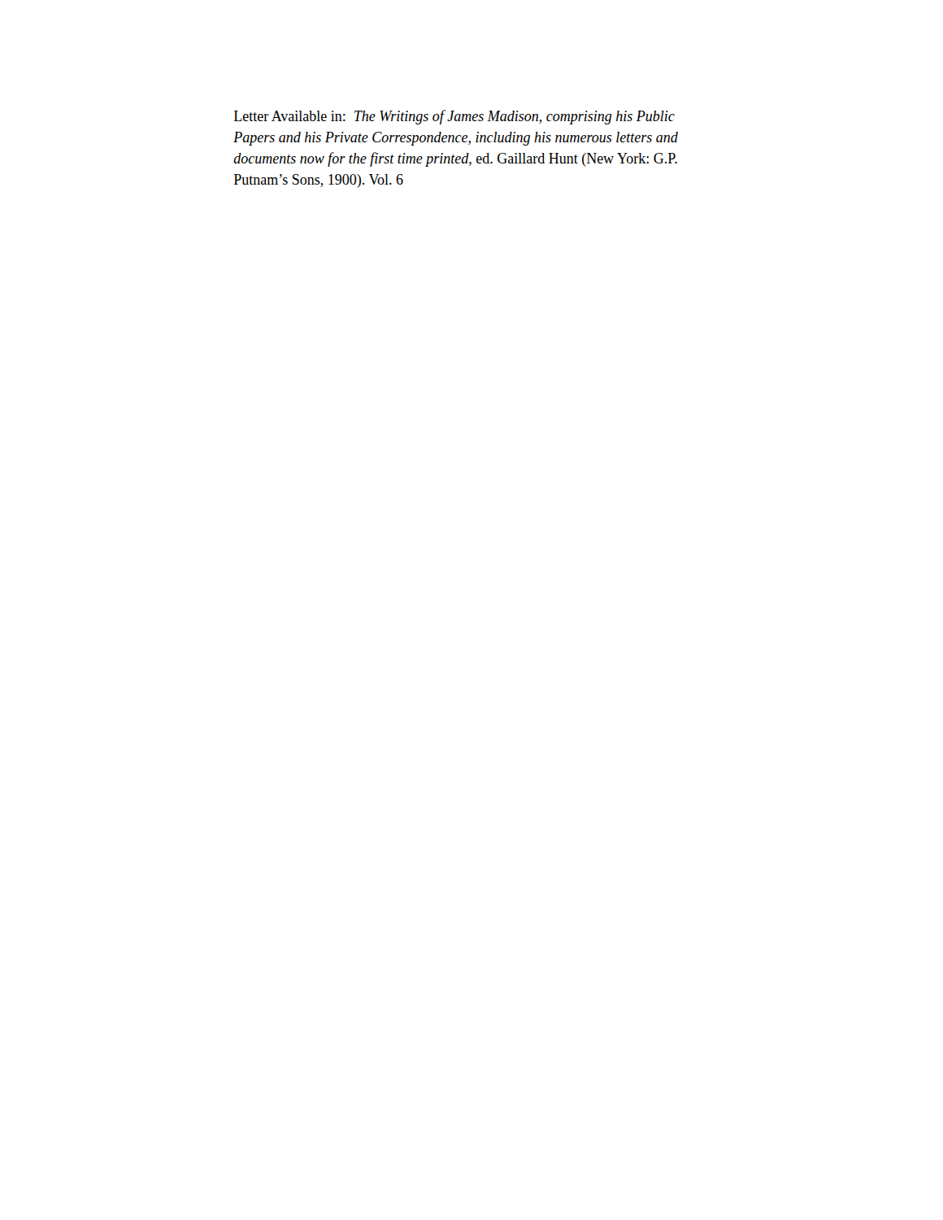Letter Available in: The Writings of James Madison, comprising his Public Papers and his Private Correspondence, including his numerous letters and documents now for the first time printed, ed. Gaillard Hunt (New York: G.P. Putnam’s Sons, 1900). Vol. 6